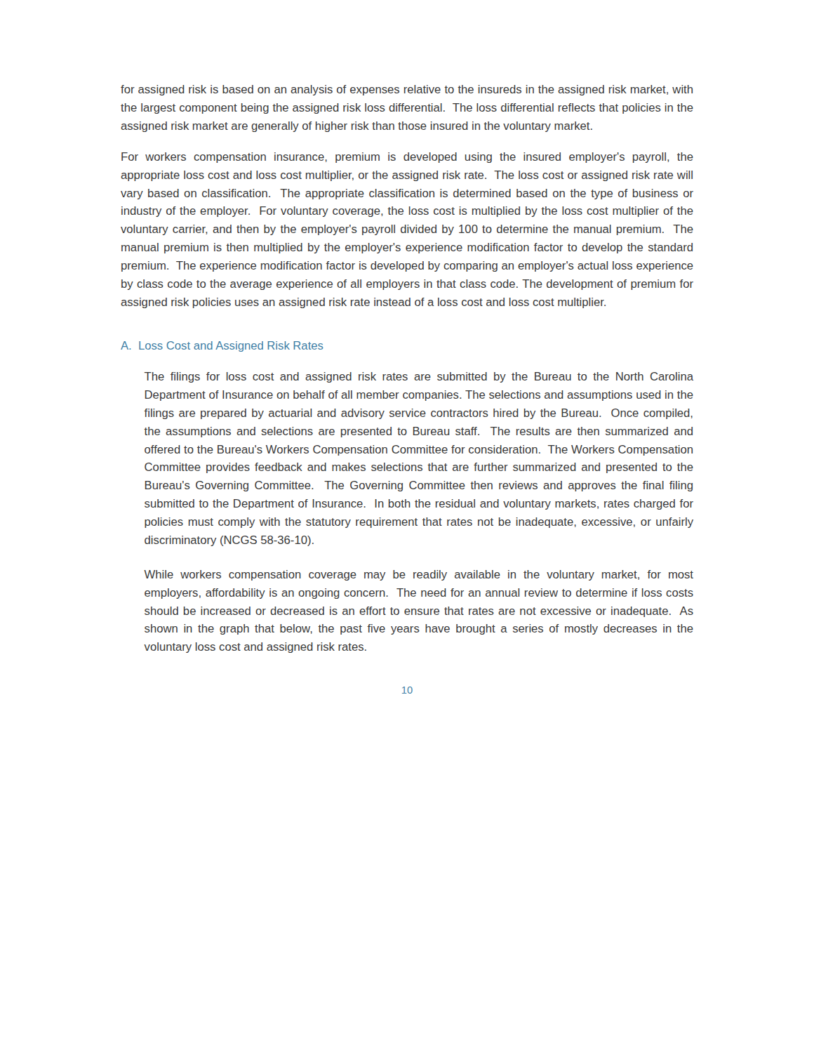for assigned risk is based on an analysis of expenses relative to the insureds in the assigned risk market, with the largest component being the assigned risk loss differential. The loss differential reflects that policies in the assigned risk market are generally of higher risk than those insured in the voluntary market.
For workers compensation insurance, premium is developed using the insured employer's payroll, the appropriate loss cost and loss cost multiplier, or the assigned risk rate. The loss cost or assigned risk rate will vary based on classification. The appropriate classification is determined based on the type of business or industry of the employer. For voluntary coverage, the loss cost is multiplied by the loss cost multiplier of the voluntary carrier, and then by the employer's payroll divided by 100 to determine the manual premium. The manual premium is then multiplied by the employer's experience modification factor to develop the standard premium. The experience modification factor is developed by comparing an employer's actual loss experience by class code to the average experience of all employers in that class code. The development of premium for assigned risk policies uses an assigned risk rate instead of a loss cost and loss cost multiplier.
A. Loss Cost and Assigned Risk Rates
The filings for loss cost and assigned risk rates are submitted by the Bureau to the North Carolina Department of Insurance on behalf of all member companies. The selections and assumptions used in the filings are prepared by actuarial and advisory service contractors hired by the Bureau. Once compiled, the assumptions and selections are presented to Bureau staff. The results are then summarized and offered to the Bureau's Workers Compensation Committee for consideration. The Workers Compensation Committee provides feedback and makes selections that are further summarized and presented to the Bureau's Governing Committee. The Governing Committee then reviews and approves the final filing submitted to the Department of Insurance. In both the residual and voluntary markets, rates charged for policies must comply with the statutory requirement that rates not be inadequate, excessive, or unfairly discriminatory (NCGS 58-36-10).
While workers compensation coverage may be readily available in the voluntary market, for most employers, affordability is an ongoing concern. The need for an annual review to determine if loss costs should be increased or decreased is an effort to ensure that rates are not excessive or inadequate. As shown in the graph that below, the past five years have brought a series of mostly decreases in the voluntary loss cost and assigned risk rates.
10